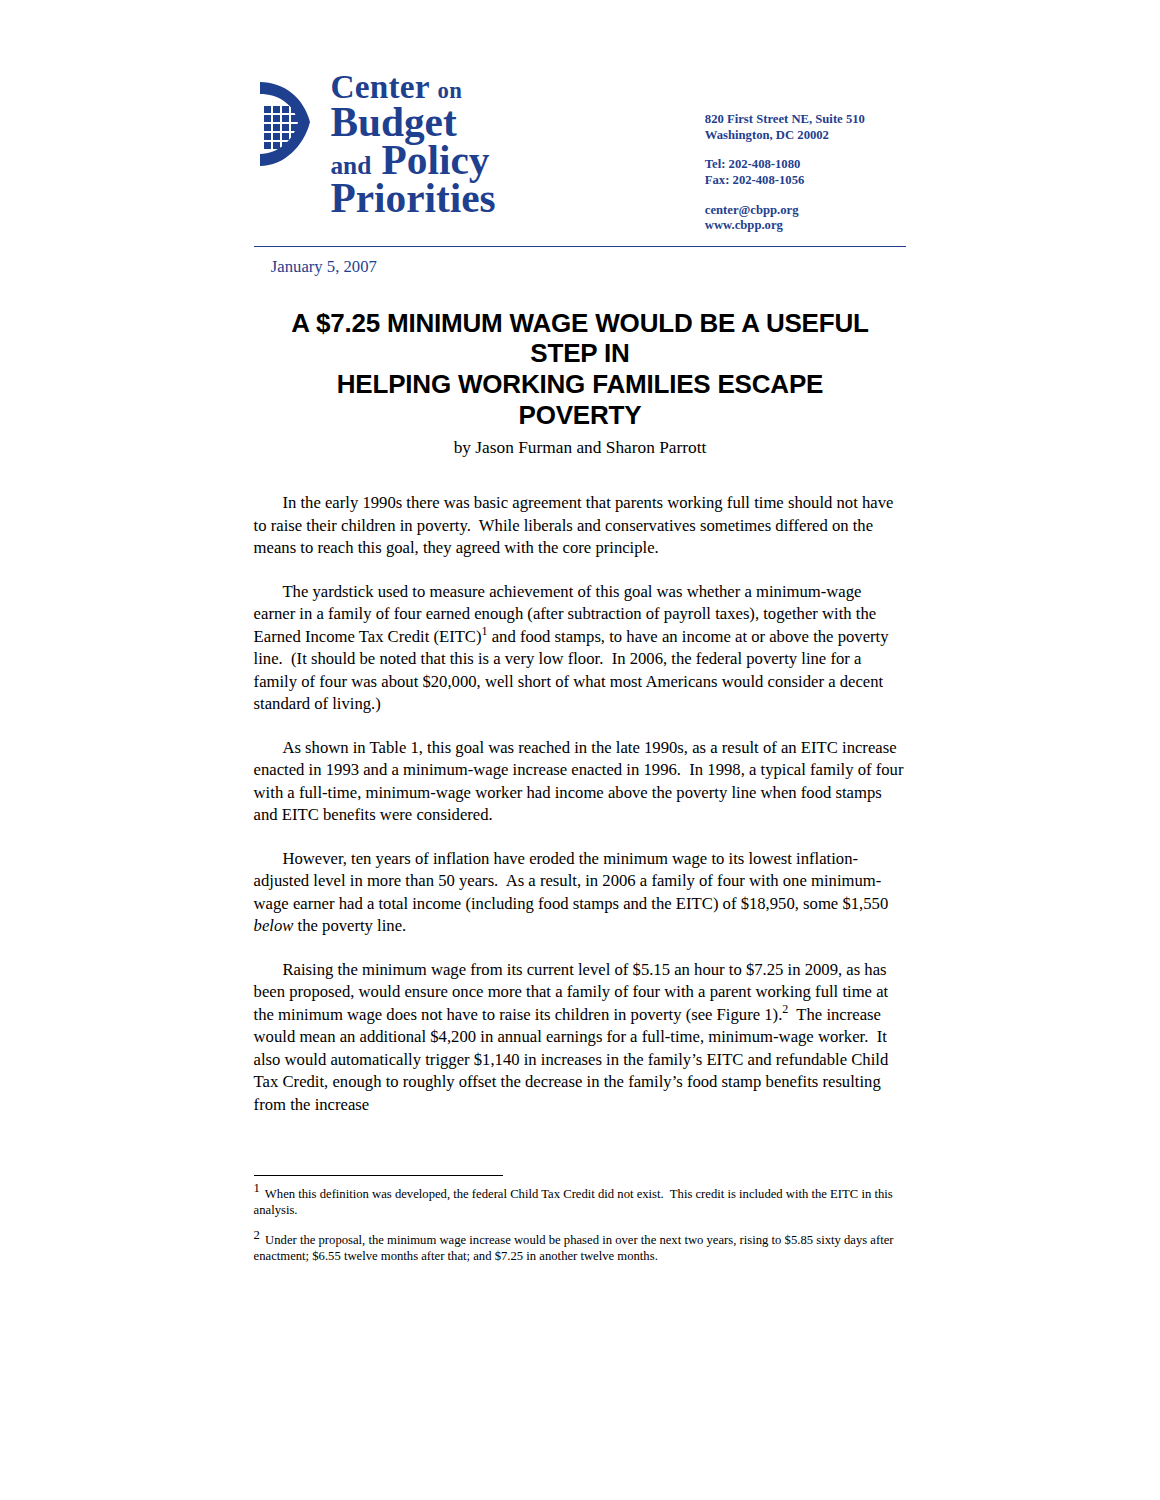Center on
Budget
and Policy
Priorities
820 First Street NE, Suite 510
Washington, DC 20002
Tel: 202-408-1080
Fax: 202-408-1056
center@cbpp.org
www.cbpp.org
January 5, 2007
A $7.25 MINIMUM WAGE WOULD BE A USEFUL STEP IN
HELPING WORKING FAMILIES ESCAPE POVERTY
by Jason Furman and Sharon Parrott
In the early 1990s there was basic agreement that parents working full time should not have to raise their children in poverty. While liberals and conservatives sometimes differed on the means to reach this goal, they agreed with the core principle.
The yardstick used to measure achievement of this goal was whether a minimum-wage earner in a family of four earned enough (after subtraction of payroll taxes), together with the Earned Income Tax Credit (EITC)1 and food stamps, to have an income at or above the poverty line. (It should be noted that this is a very low floor. In 2006, the federal poverty line for a family of four was about $20,000, well short of what most Americans would consider a decent standard of living.)
As shown in Table 1, this goal was reached in the late 1990s, as a result of an EITC increase enacted in 1993 and a minimum-wage increase enacted in 1996. In 1998, a typical family of four with a full-time, minimum-wage worker had income above the poverty line when food stamps and EITC benefits were considered.
However, ten years of inflation have eroded the minimum wage to its lowest inflation-adjusted level in more than 50 years. As a result, in 2006 a family of four with one minimum-wage earner had a total income (including food stamps and the EITC) of $18,950, some $1,550 below the poverty line.
Raising the minimum wage from its current level of $5.15 an hour to $7.25 in 2009, as has been proposed, would ensure once more that a family of four with a parent working full time at the minimum wage does not have to raise its children in poverty (see Figure 1).2 The increase would mean an additional $4,200 in annual earnings for a full-time, minimum-wage worker. It also would automatically trigger $1,140 in increases in the family’s EITC and refundable Child Tax Credit, enough to roughly offset the decrease in the family’s food stamp benefits resulting from the increase
1 When this definition was developed, the federal Child Tax Credit did not exist. This credit is included with the EITC in this analysis.
2 Under the proposal, the minimum wage increase would be phased in over the next two years, rising to $5.85 sixty days after enactment; $6.55 twelve months after that; and $7.25 in another twelve months.